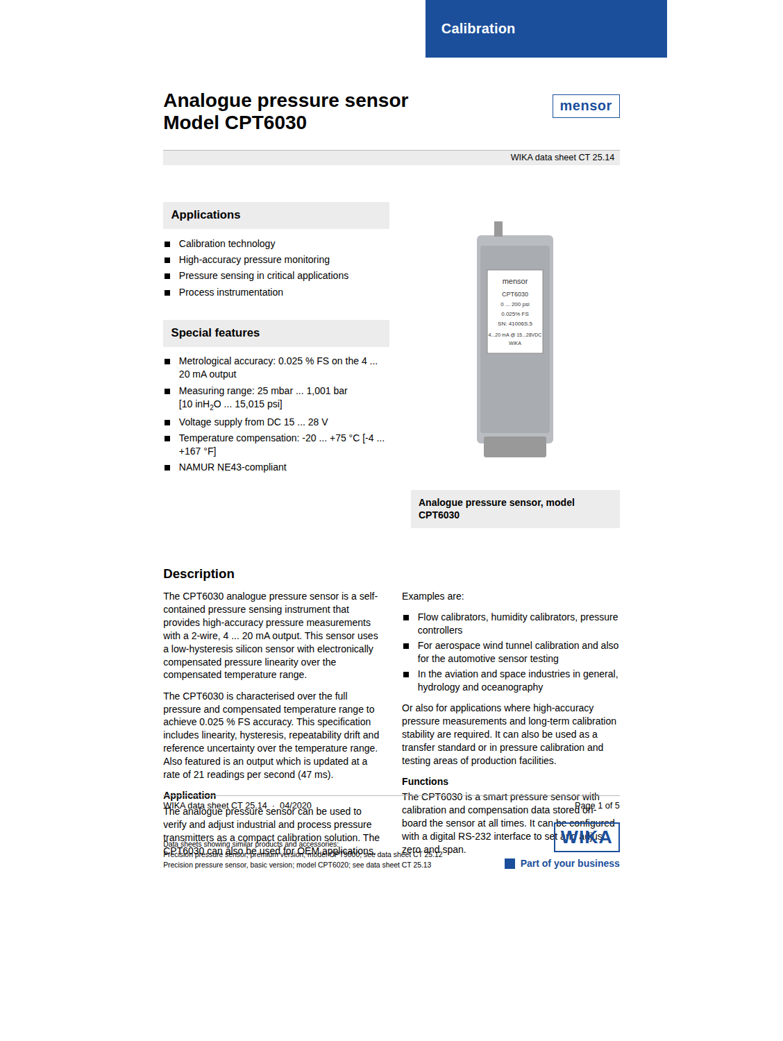Calibration
Analogue pressure sensor
Model CPT6030
mensor
WIKA data sheet CT 25.14
Applications
Calibration technology
High-accuracy pressure monitoring
Pressure sensing in critical applications
Process instrumentation
Special features
Metrological accuracy: 0.025 % FS on the 4 ... 20 mA output
Measuring range: 25 mbar ... 1,001 bar
[10 inH2O ... 15,015 psi]
Voltage supply from DC 15 ... 28 V
Temperature compensation: -20 ... +75 °C [-4 ... +167 °F]
NAMUR NE43-compliant
Analogue pressure sensor, model CPT6030
Description
The CPT6030 analogue pressure sensor is a self-contained pressure sensing instrument that provides high-accuracy pressure measurements with a 2-wire, 4 ... 20 mA output. This sensor uses a low-hysteresis silicon sensor with electronically compensated pressure linearity over the compensated temperature range.
The CPT6030 is characterised over the full pressure and compensated temperature range to achieve 0.025 % FS accuracy. This specification includes linearity, hysteresis, repeatability drift and reference uncertainty over the temperature range. Also featured is an output which is updated at a rate of 21 readings per second (47 ms).
Application
The analogue pressure sensor can be used to verify and adjust industrial and process pressure transmitters as a compact calibration solution. The CPT6030 can also be used for OEM applications.
Examples are:
Flow calibrators, humidity calibrators, pressure controllers
For aerospace wind tunnel calibration and also for the automotive sensor testing
In the aviation and space industries in general, hydrology and oceanography
Or also for applications where high-accuracy pressure measurements and long-term calibration stability are required. It can also be used as a transfer standard or in pressure calibration and testing areas of production facilities.
Functions
The CPT6030 is a smart pressure sensor with calibration and compensation data stored on-board the sensor at all times. It can be configured with a digital RS-232 interface to set and adjust zero and span.
WIKA data sheet CT 25.14 · 04/2020 Page 1 of 5
Data sheets showing similar products and accessories:
Precision pressure sensor, premium version; model CPT9000; see data sheet CT 25.12
Precision pressure sensor, basic version; model CPT6020; see data sheet CT 25.13
WIKA
Part of your business